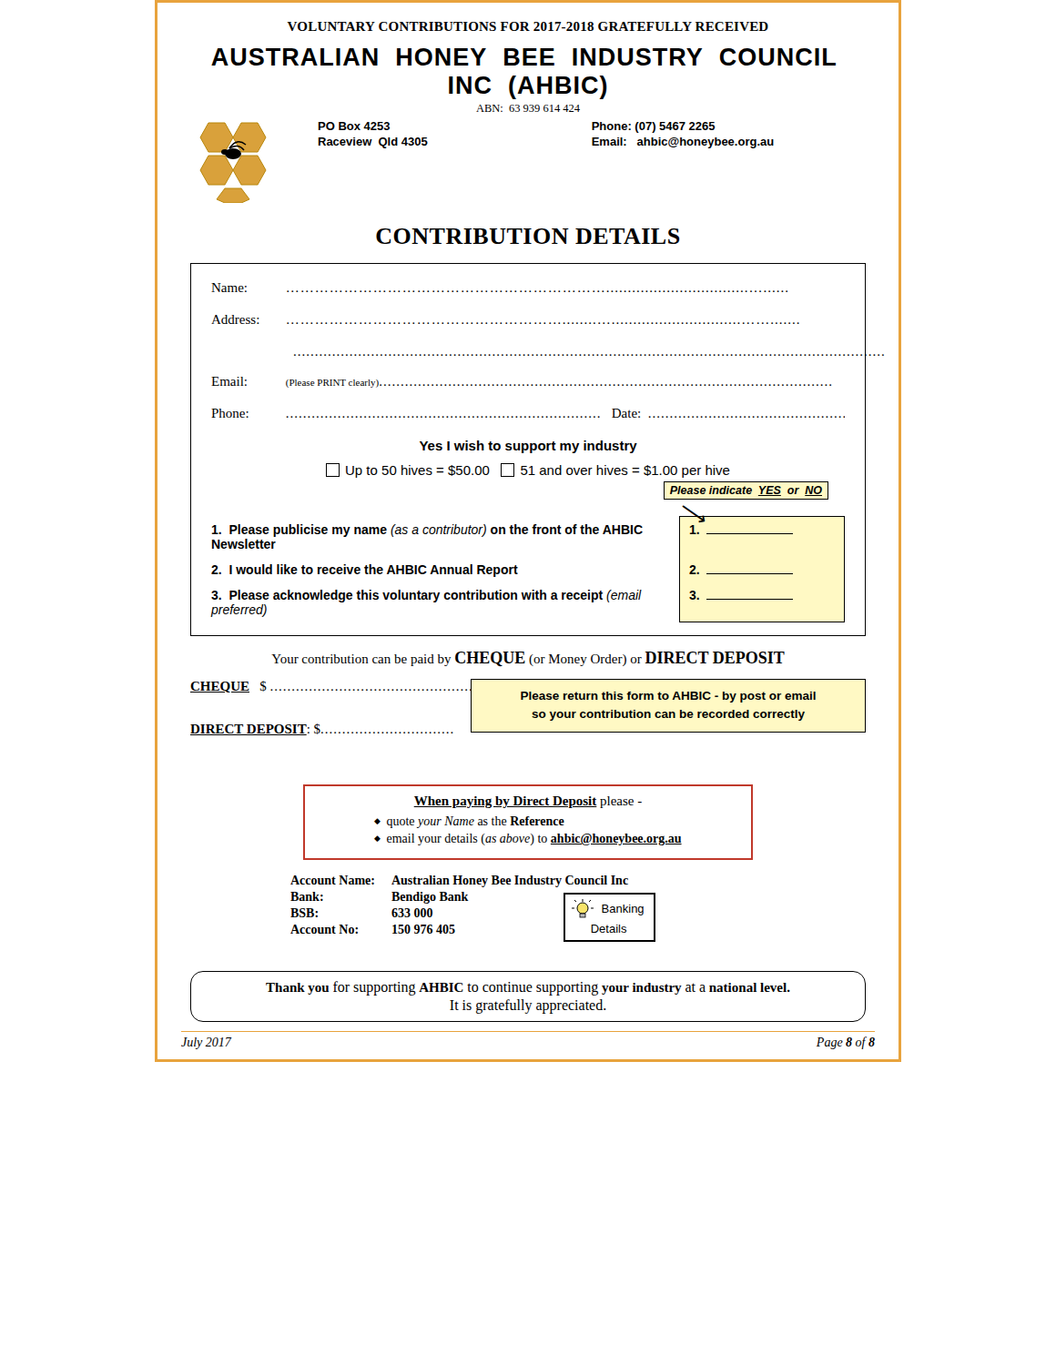VOLUNTARY CONTRIBUTIONS FOR 2017-2018 GRATEFULLY RECEIVED
AUSTRALIAN HONEY BEE INDUSTRY COUNCIL INC (AHBIC)
ABN: 63 939 614 424
| PO Box 4253 | Phone: (07) 5467 2265 |
| Raceview Qld 4305 | Email: ahbic@honeybee.org.au |
CONTRIBUTION DETAILS
Name: ………………………………………………………….................................…......
Address: …………………………………………………........…..............................…….......
.........................................................................................................................................
Email: (Please PRINT clearly).........................................................................................................
Phone: ......................................................................... Date: ..............................................
Yes I wish to support my industry
Up to 50 hives = $50.00 51 and over hives = $1.00 per hive
Please indicate YES or NO
⟶
| 1. Please publicise my name (as a contributor) on the front of the AHBIC Newsletter | 1. |
| 2. I would like to receive the AHBIC Annual Report | 2. |
| 3. Please acknowledge this voluntary contribution with a receipt (email preferred) | 3. |
Your contribution can be paid by CHEQUE (or Money Order) or DIRECT DEPOSIT
CHEQUE $ ...............................................
DIRECT DEPOSIT: $...............................
Please return this form to AHBIC - by post or email
so your contribution can be recorded correctly
When paying by Direct Deposit please -
quote your Name as the Reference
email your details (as above) to ahbic@honeybee.org.au
| Account Name: | Australian Honey Bee Industry Council Inc |
| Bank: | Bendigo Bank |
| BSB: | 633 000 |
| Account No: | 150 976 405 |
Banking
Details
Thank you for supporting AHBIC to continue supporting your industry at a national level.
It is gratefully appreciated.
July 2017 Page 8 of 8